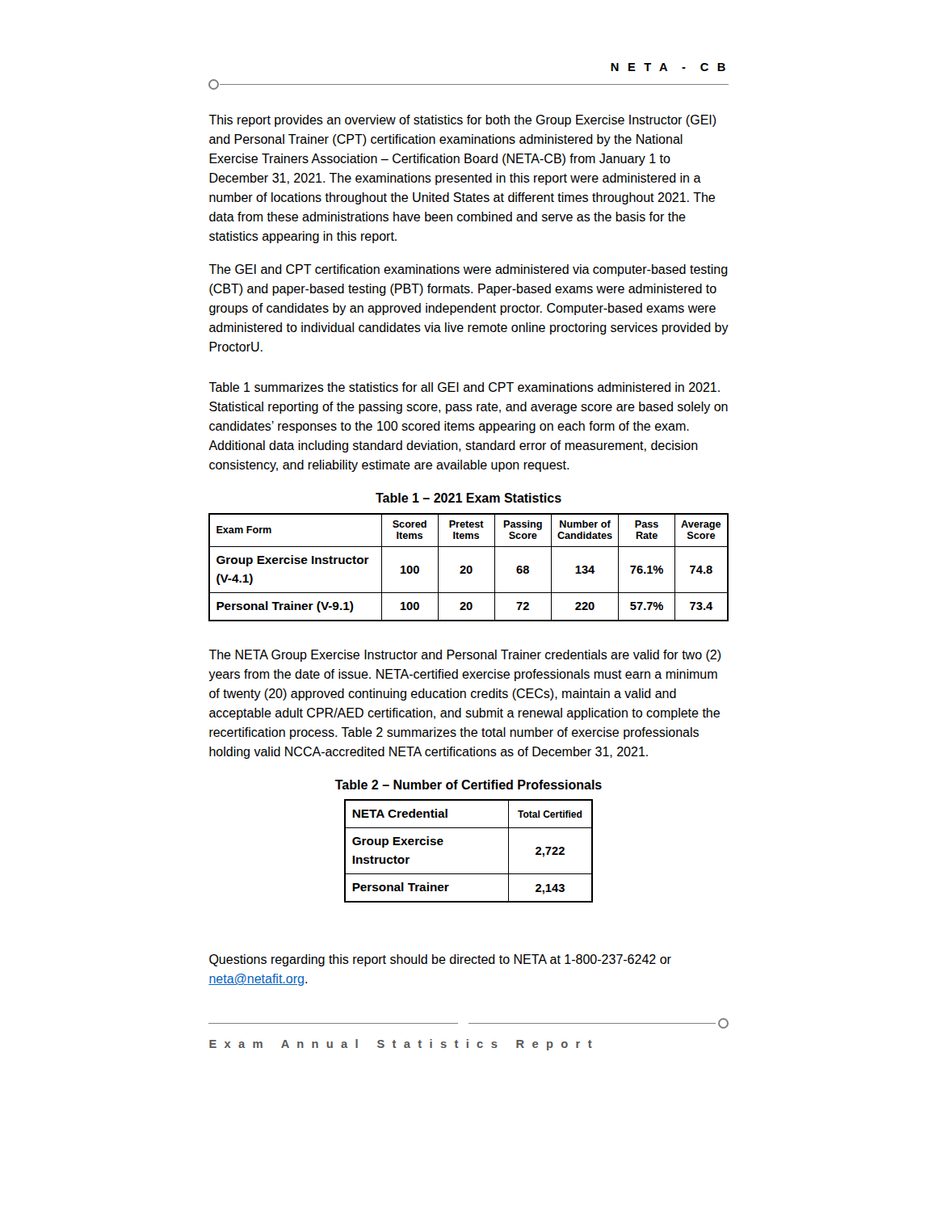N E T A - C B
This report provides an overview of statistics for both the Group Exercise Instructor (GEI) and Personal Trainer (CPT) certification examinations administered by the National Exercise Trainers Association – Certification Board (NETA-CB) from January 1 to December 31, 2021. The examinations presented in this report were administered in a number of locations throughout the United States at different times throughout 2021. The data from these administrations have been combined and serve as the basis for the statistics appearing in this report.
The GEI and CPT certification examinations were administered via computer-based testing (CBT) and paper-based testing (PBT) formats. Paper-based exams were administered to groups of candidates by an approved independent proctor. Computer-based exams were administered to individual candidates via live remote online proctoring services provided by ProctorU.
Table 1 summarizes the statistics for all GEI and CPT examinations administered in 2021. Statistical reporting of the passing score, pass rate, and average score are based solely on candidates’ responses to the 100 scored items appearing on each form of the exam. Additional data including standard deviation, standard error of measurement, decision consistency, and reliability estimate are available upon request.
Table 1 – 2021 Exam Statistics
| Exam Form | Scored Items | Pretest Items | Passing Score | Number of Candidates | Pass Rate | Average Score |
| --- | --- | --- | --- | --- | --- | --- |
| Group Exercise Instructor (V-4.1) | 100 | 20 | 68 | 134 | 76.1% | 74.8 |
| Personal Trainer (V-9.1) | 100 | 20 | 72 | 220 | 57.7% | 73.4 |
The NETA Group Exercise Instructor and Personal Trainer credentials are valid for two (2) years from the date of issue. NETA-certified exercise professionals must earn a minimum of twenty (20) approved continuing education credits (CECs), maintain a valid and acceptable adult CPR/AED certification, and submit a renewal application to complete the recertification process. Table 2 summarizes the total number of exercise professionals holding valid NCCA-accredited NETA certifications as of December 31, 2021.
Table 2 – Number of Certified Professionals
| NETA Credential | Total Certified |
| --- | --- |
| Group Exercise Instructor | 2,722 |
| Personal Trainer | 2,143 |
Questions regarding this report should be directed to NETA at 1-800-237-6242 or neta@netafit.org.
E x a m A n n u a l S t a t i s t i c s R e p o r t